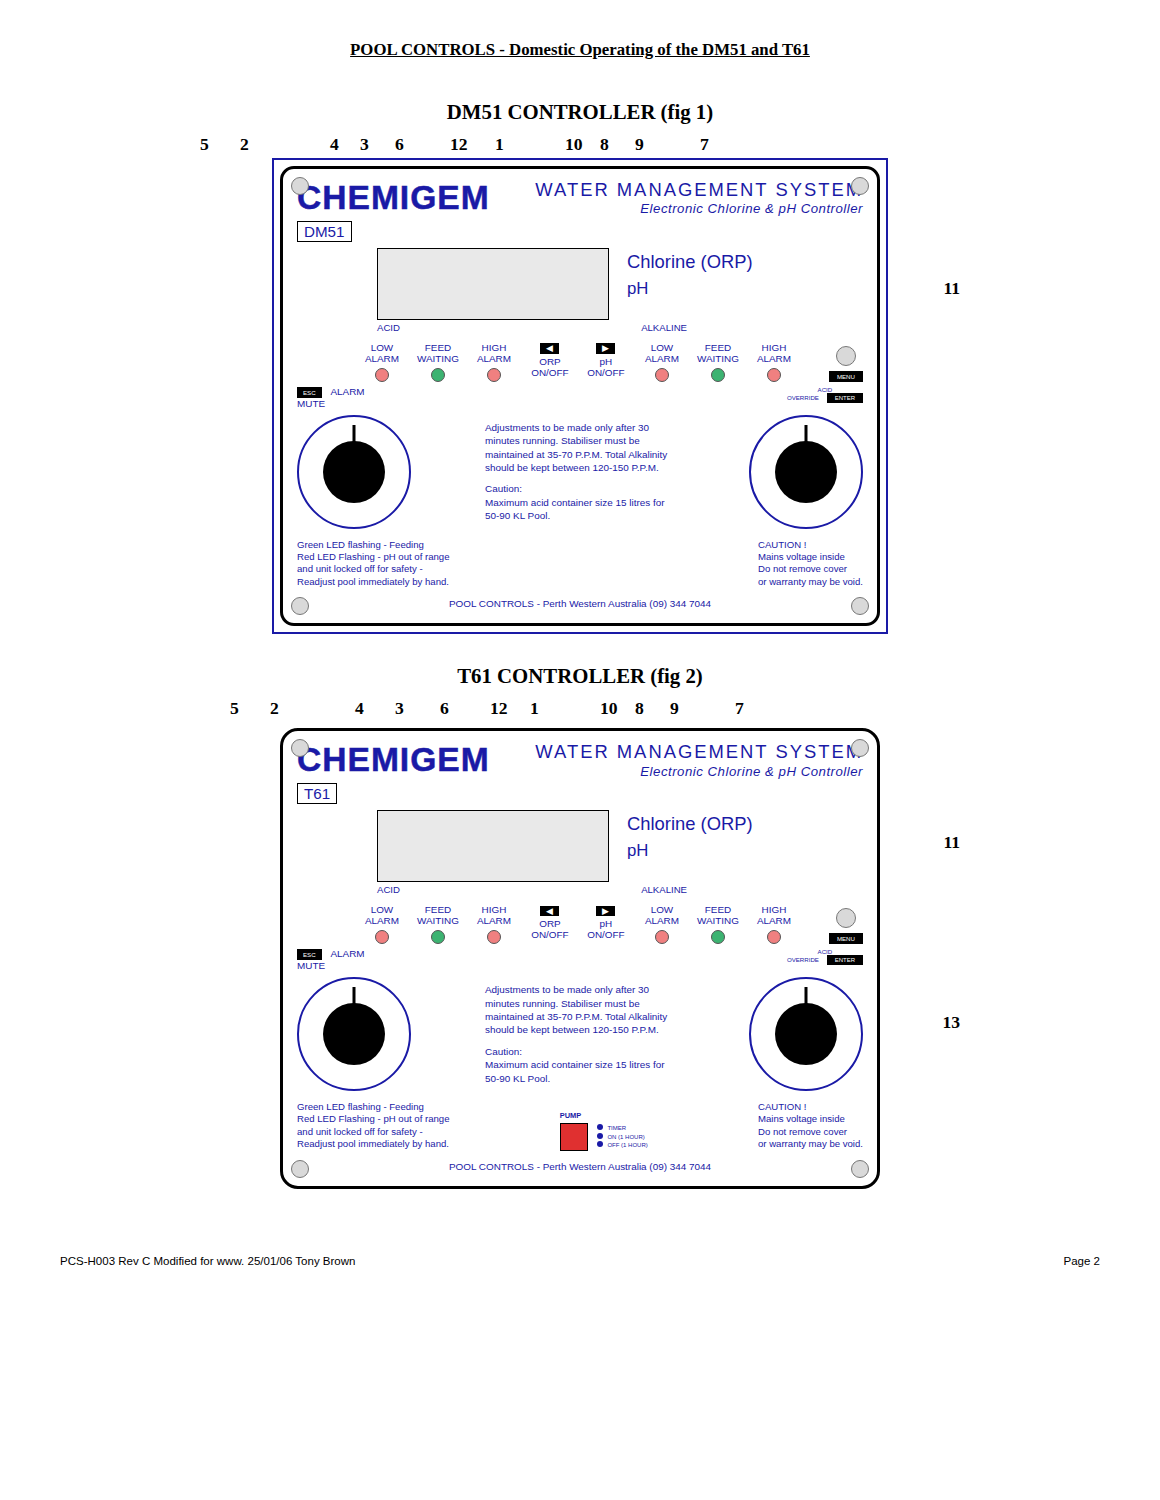POOL CONTROLS - Domestic Operating of the DM51 and T61
DM51 CONTROLLER (fig 1)
5 2 4 3 6 12 1 10 8 9 7
11
CHEMIGEM
DM51
WATER MANAGEMENT SYSTEM Electronic Chlorine & pH Controller
Chlorine (ORP)
pH
ACID ALKALINE
LOW
ALARM
FEED
WAITING
HIGH
ALARM
◀
ORP
ON/OFF
▶
pH
ON/OFF
LOW
ALARM
FEED
WAITING
HIGH
ALARM
MENU
ESC ALARM
MUTE
ACID
OVERRIDE ENTER
Adjustments to be made only after 30 minutes running. Stabiliser must be maintained at 35-70 P.P.M. Total Alkalinity should be kept between 120-150 P.P.M.
Caution:
Maximum acid container size 15 litres for 50-90 KL Pool.
Green LED flashing - Feeding
Red LED Flashing - pH out of range
and unit locked off for safety -
Readjust pool immediately by hand.
CAUTION !
Mains voltage inside
Do not remove cover
or warranty may be void.
POOL CONTROLS - Perth Western Australia (09) 344 7044
T61 CONTROLLER (fig 2)
5 2 4 3 6 12 1 10 8 9 7
11 13
CHEMIGEM
T61
WATER MANAGEMENT SYSTEM Electronic Chlorine & pH Controller
Chlorine (ORP)
pH
ACID ALKALINE
LOW
ALARM
FEED
WAITING
HIGH
ALARM
◀
ORP
ON/OFF
▶
pH
ON/OFF
LOW
ALARM
FEED
WAITING
HIGH
ALARM
MENU
ESC ALARM
MUTE
ACID
OVERRIDE ENTER
Adjustments to be made only after 30 minutes running. Stabiliser must be maintained at 35-70 P.P.M. Total Alkalinity should be kept between 120-150 P.P.M.
Caution:
Maximum acid container size 15 litres for 50-90 KL Pool.
Green LED flashing - Feeding
Red LED Flashing - pH out of range
and unit locked off for safety -
Readjust pool immediately by hand.
PUMP
TIMER
ON (1 HOUR)
OFF (1 HOUR)
CAUTION !
Mains voltage inside
Do not remove cover
or warranty may be void.
POOL CONTROLS - Perth Western Australia (09) 344 7044
PCS-H003 Rev C Modified for www. 25/01/06 Tony Brown
Page 2